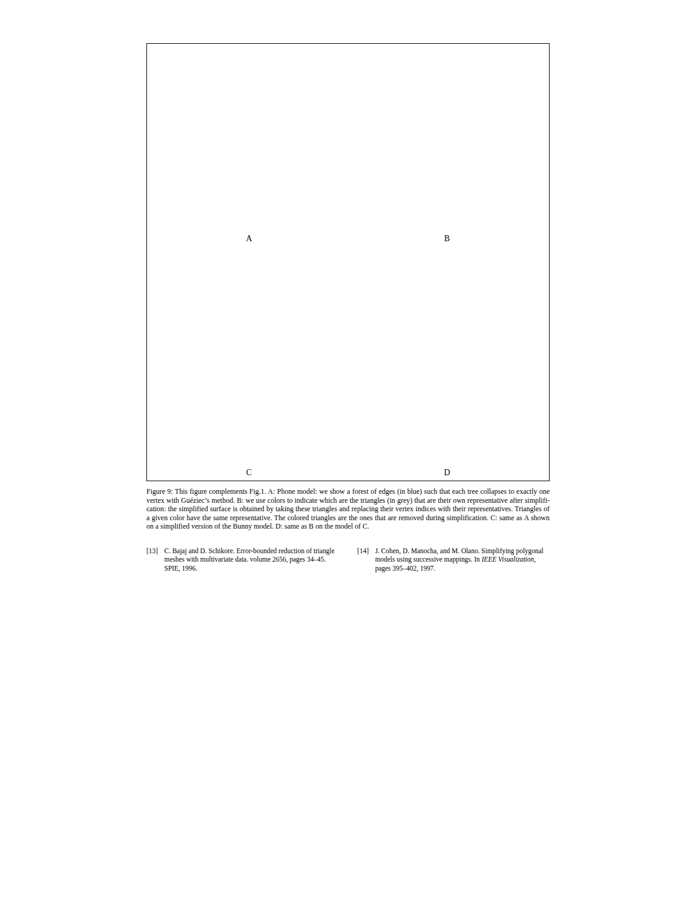A
B
C
D
Figure 9: This figure complements Fig.1. A: Phone model: we show a forest of edges (in blue) such that each tree collapses to exactly one vertex with Guéziec’s method. B: we use colors to indicate which are the triangles (in grey) that are their own representative after simplification: the simplified surface is obtained by taking these triangles and replacing their vertex indices with their representatives. Triangles of a given color have the same representative. The colored triangles are the ones that are removed during simplification. C: same as A shown on a simplified version of the Bunny model. D: same as B on the model of C.
[13] C. Bajaj and D. Schikore. Error-bounded reduction of triangle meshes with multivariate data. volume 2656, pages 34–45. SPIE, 1996.
[14] J. Cohen, D. Manocha, and M. Olano. Simplifying polygonal models using successive mappings. In IEEE Visualization, pages 395–402, 1997.